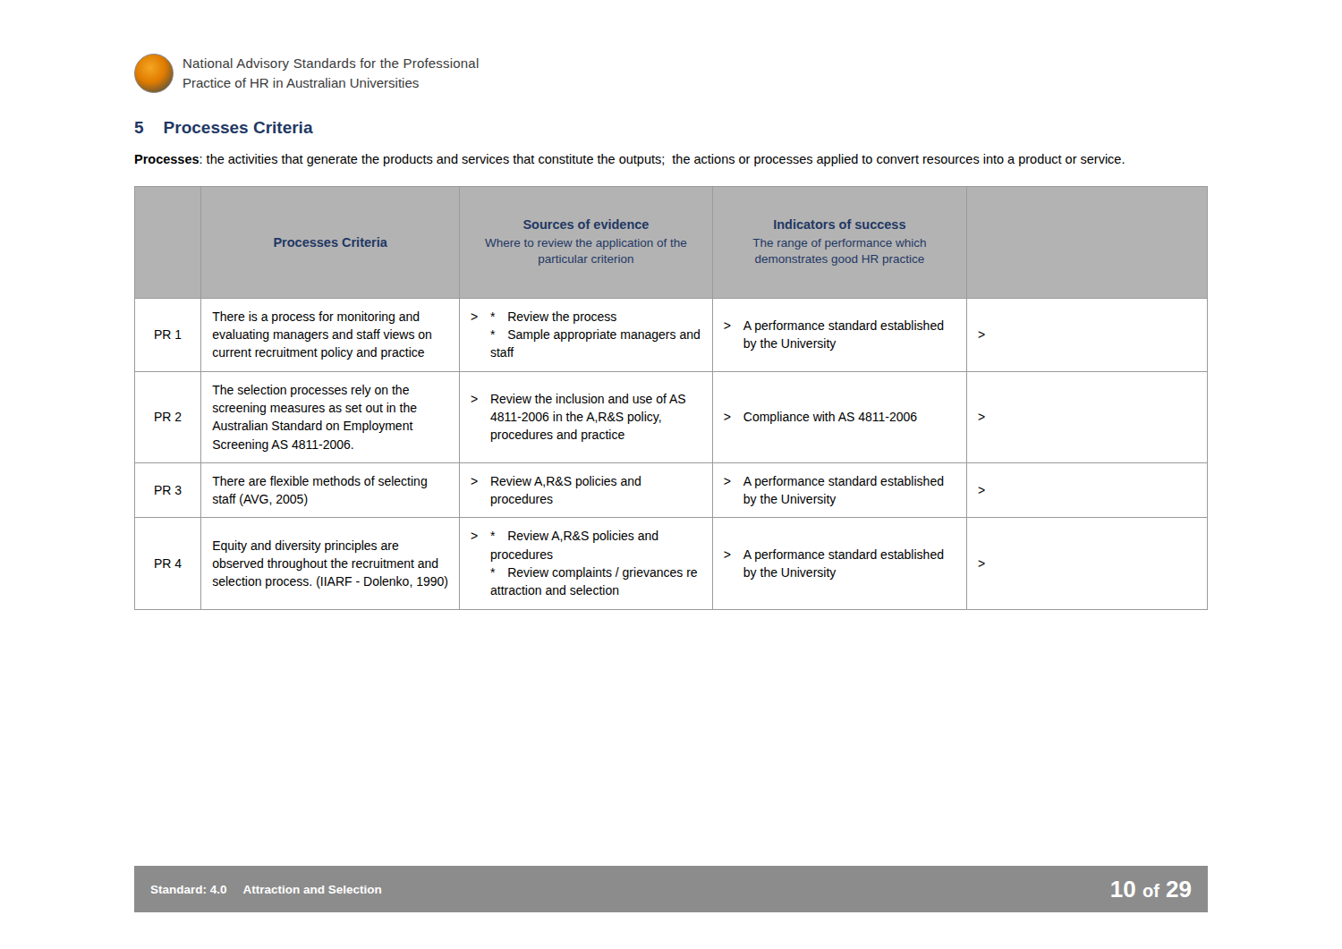National Advisory Standards for the Professional
Practice of HR in Australian Universities
5 Processes Criteria
Processes: the activities that generate the products and services that constitute the outputs; the actions or processes applied to convert resources into a product or service.
| | Processes Criteria | Sources of evidence Where to review the application of the particular criterion | Indicators of success The range of performance which demonstrates good HR practice | |
| --- | --- | --- | --- | --- |
| PR 1 | There is a process for monitoring and evaluating managers and staff views on current recruitment policy and practice | > * Review the process * Sample appropriate managers and staff | > A performance standard established by the University | > |
| PR 2 | The selection processes rely on the screening measures as set out in the Australian Standard on Employment Screening AS 4811-2006. | > Review the inclusion and use of AS 4811-2006 in the A,R&S policy, procedures and practice | > Compliance with AS 4811-2006 | > |
| PR 3 | There are flexible methods of selecting staff (AVG, 2005) | > Review A,R&S policies and procedures | > A performance standard established by the University | > |
| PR 4 | Equity and diversity principles are observed throughout the recruitment and selection process. (IIARF - Dolenko, 1990) | > * Review A,R&S policies and procedures * Review complaints / grievances re attraction and selection | > A performance standard established by the University | > |
Standard: 4.0 Attraction and Selection
10 of 29